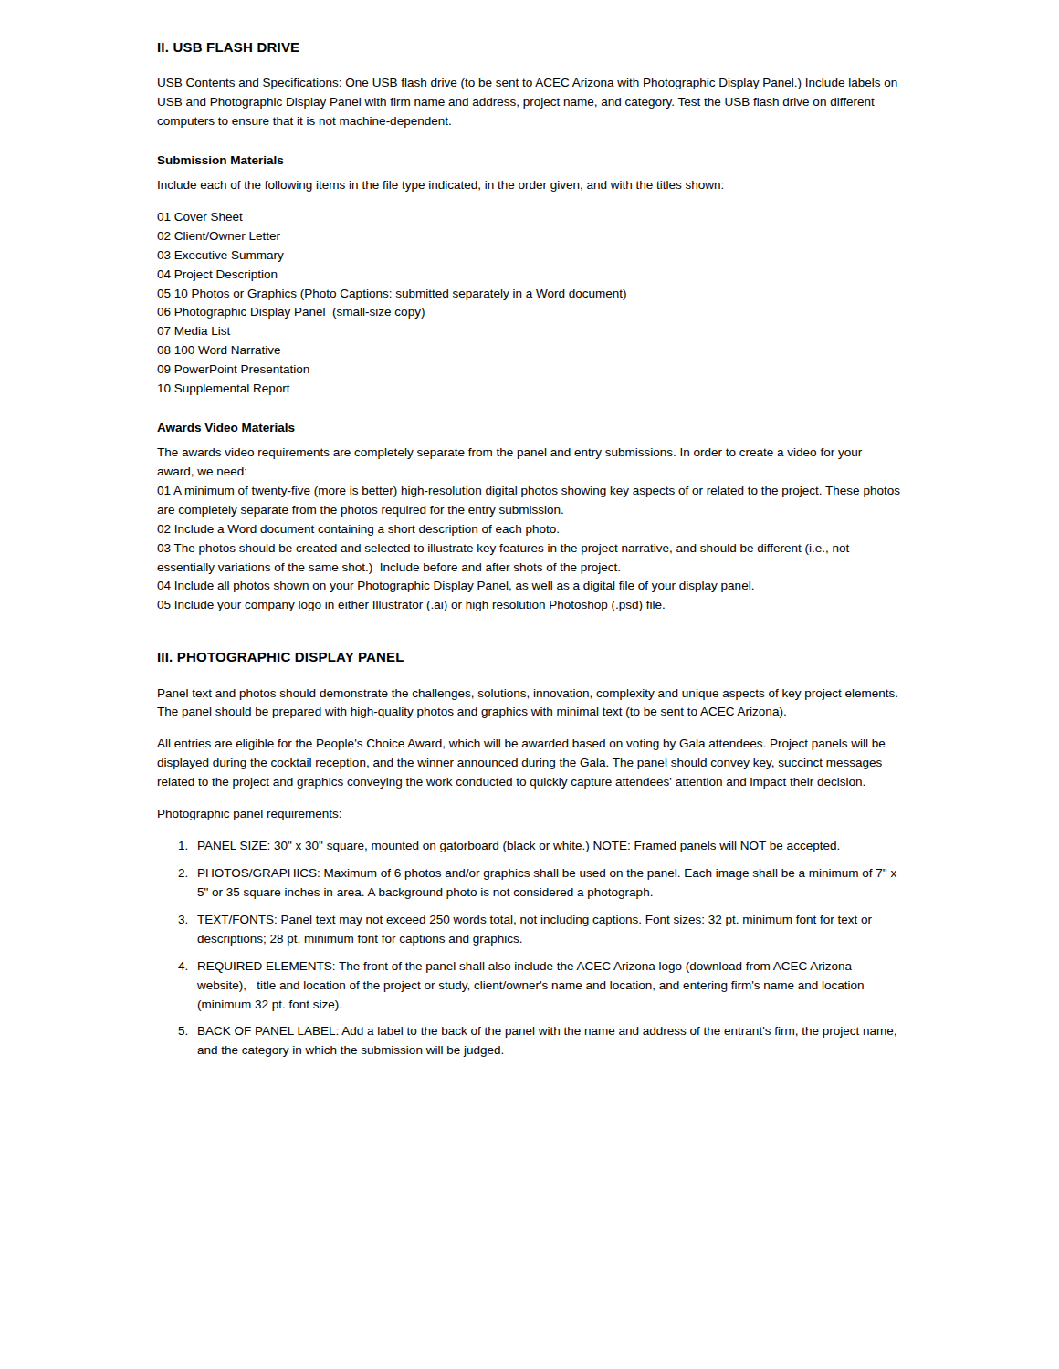II. USB FLASH DRIVE
USB Contents and Specifications: One USB flash drive (to be sent to ACEC Arizona with Photographic Display Panel.) Include labels on USB and Photographic Display Panel with firm name and address, project name, and category. Test the USB flash drive on different computers to ensure that it is not machine-dependent.
Submission Materials
Include each of the following items in the file type indicated, in the order given, and with the titles shown:
01 Cover Sheet
02 Client/Owner Letter
03 Executive Summary
04 Project Description
05 10 Photos or Graphics (Photo Captions: submitted separately in a Word document)
06 Photographic Display Panel (small-size copy)
07 Media List
08 100 Word Narrative
09 PowerPoint Presentation
10 Supplemental Report
Awards Video Materials
The awards video requirements are completely separate from the panel and entry submissions. In order to create a video for your award, we need:
01 A minimum of twenty-five (more is better) high-resolution digital photos showing key aspects of or related to the project. These photos are completely separate from the photos required for the entry submission.
02 Include a Word document containing a short description of each photo.
03 The photos should be created and selected to illustrate key features in the project narrative, and should be different (i.e., not essentially variations of the same shot.) Include before and after shots of the project.
04 Include all photos shown on your Photographic Display Panel, as well as a digital file of your display panel.
05 Include your company logo in either Illustrator (.ai) or high resolution Photoshop (.psd) file.
III. PHOTOGRAPHIC DISPLAY PANEL
Panel text and photos should demonstrate the challenges, solutions, innovation, complexity and unique aspects of key project elements. The panel should be prepared with high-quality photos and graphics with minimal text (to be sent to ACEC Arizona).
All entries are eligible for the People's Choice Award, which will be awarded based on voting by Gala attendees. Project panels will be displayed during the cocktail reception, and the winner announced during the Gala. The panel should convey key, succinct messages related to the project and graphics conveying the work conducted to quickly capture attendees' attention and impact their decision.
Photographic panel requirements:
PANEL SIZE: 30" x 30" square, mounted on gatorboard (black or white.) NOTE: Framed panels will NOT be accepted.
PHOTOS/GRAPHICS: Maximum of 6 photos and/or graphics shall be used on the panel. Each image shall be a minimum of 7" x 5" or 35 square inches in area. A background photo is not considered a photograph.
TEXT/FONTS: Panel text may not exceed 250 words total, not including captions. Font sizes: 32 pt. minimum font for text or descriptions; 28 pt. minimum font for captions and graphics.
REQUIRED ELEMENTS: The front of the panel shall also include the ACEC Arizona logo (download from ACEC Arizona website), title and location of the project or study, client/owner's name and location, and entering firm's name and location (minimum 32 pt. font size).
BACK OF PANEL LABEL: Add a label to the back of the panel with the name and address of the entrant's firm, the project name, and the category in which the submission will be judged.